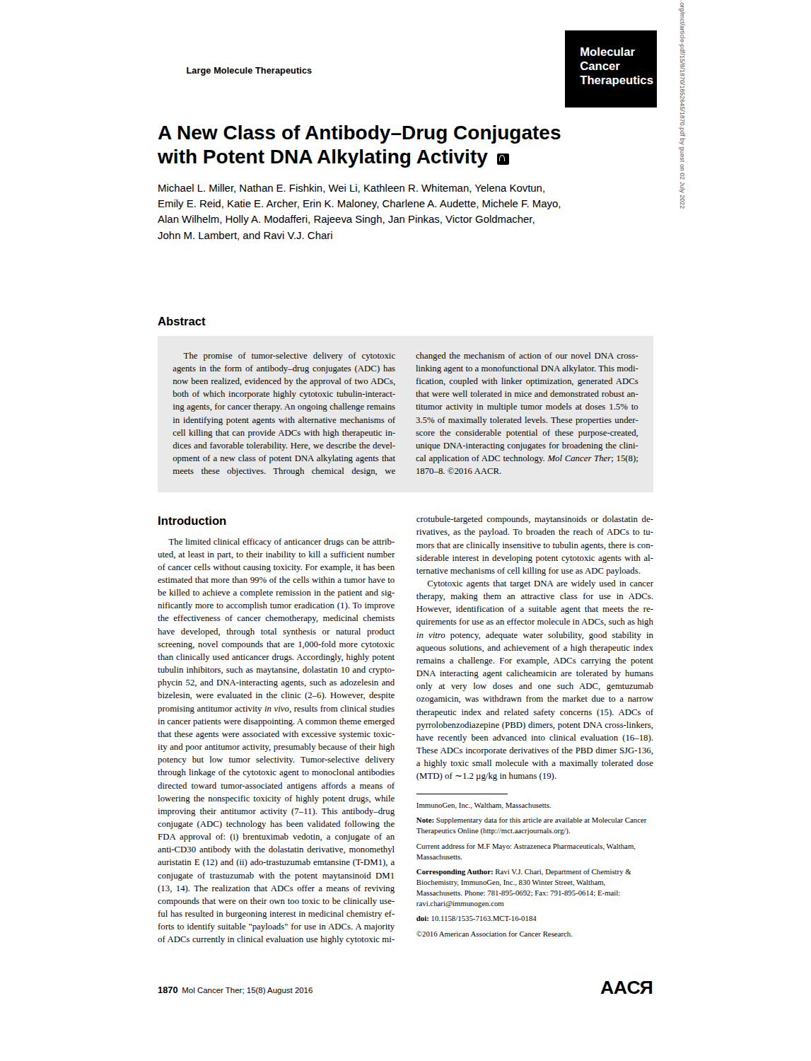Downloaded from http://aacrjournals.org/mct/article-pdf/15/8/1870/1852645/1870.pdf by guest on 02 July 2022
Large Molecule Therapeutics
Molecular
Cancer
Therapeutics
A New Class of Antibody–Drug Conjugates with Potent DNA Alkylating Activity
Michael L. Miller, Nathan E. Fishkin, Wei Li, Kathleen R. Whiteman, Yelena Kovtun,
Emily E. Reid, Katie E. Archer, Erin K. Maloney, Charlene A. Audette, Michele F. Mayo,
Alan Wilhelm, Holly A. Modafferi, Rajeeva Singh, Jan Pinkas, Victor Goldmacher,
John M. Lambert, and Ravi V.J. Chari
Abstract
The promise of tumor-selective delivery of cytotoxic agents in the form of antibody–drug conjugates (ADC) has now been realized, evidenced by the approval of two ADCs, both of which incorporate highly cytotoxic tubulin-interacting agents, for cancer therapy. An ongoing challenge remains in identifying potent agents with alternative mechanisms of cell killing that can provide ADCs with high therapeutic indices and favorable tolerability. Here, we describe the development of a new class of potent DNA alkylating agents that meets these objectives. Through chemical design, we changed the mechanism of action of our novel DNA cross-linking agent to a monofunctional DNA alkylator. This modification, coupled with linker optimization, generated ADCs that were well tolerated in mice and demonstrated robust antitumor activity in multiple tumor models at doses 1.5% to 3.5% of maximally tolerated levels. These properties underscore the considerable potential of these purpose-created, unique DNA-interacting conjugates for broadening the clinical application of ADC technology. Mol Cancer Ther; 15(8); 1870–8. ©2016 AACR.
Introduction
The limited clinical efficacy of anticancer drugs can be attributed, at least in part, to their inability to kill a sufficient number of cancer cells without causing toxicity. For example, it has been estimated that more than 99% of the cells within a tumor have to be killed to achieve a complete remission in the patient and significantly more to accomplish tumor eradication (1). To improve the effectiveness of cancer chemotherapy, medicinal chemists have developed, through total synthesis or natural product screening, novel compounds that are 1,000-fold more cytotoxic than clinically used anticancer drugs. Accordingly, highly potent tubulin inhibitors, such as maytansine, dolastatin 10 and cryptophycin 52, and DNA-interacting agents, such as adozelesin and bizelesin, were evaluated in the clinic (2–6). However, despite promising antitumor activity in vivo, results from clinical studies in cancer patients were disappointing. A common theme emerged that these agents were associated with excessive systemic toxicity and poor antitumor activity, presumably because of their high potency but low tumor selectivity. Tumor-selective delivery through linkage of the cytotoxic agent to monoclonal antibodies directed toward tumor-associated antigens affords a means of lowering the nonspecific toxicity of highly potent drugs, while improving their antitumor activity (7–11). This antibody–drug conjugate (ADC) technology has been validated following the FDA approval of: (i) brentuximab vedotin, a conjugate of an anti-CD30 antibody with the dolastatin derivative, monomethyl auristatin E (12) and (ii) ado-trastuzumab emtansine (T-DM1), a conjugate of trastuzumab with the potent maytansinoid DM1 (13, 14). The realization that ADCs offer a means of reviving compounds that were on their own too toxic to be clinically useful has resulted in burgeoning interest in medicinal chemistry efforts to identify suitable "payloads" for use in ADCs. A majority of ADCs currently in clinical evaluation use highly cytotoxic microtubule-targeted compounds, maytansinoids or dolastatin derivatives, as the payload. To broaden the reach of ADCs to tumors that are clinically insensitive to tubulin agents, there is considerable interest in developing potent cytotoxic agents with alternative mechanisms of cell killing for use as ADC payloads.
Cytotoxic agents that target DNA are widely used in cancer therapy, making them an attractive class for use in ADCs. However, identification of a suitable agent that meets the requirements for use as an effector molecule in ADCs, such as high in vitro potency, adequate water solubility, good stability in aqueous solutions, and achievement of a high therapeutic index remains a challenge. For example, ADCs carrying the potent DNA interacting agent calicheamicin are tolerated by humans only at very low doses and one such ADC, gemtuzumab ozogamicin, was withdrawn from the market due to a narrow therapeutic index and related safety concerns (15). ADCs of pyrrolobenzodiazepine (PBD) dimers, potent DNA cross-linkers, have recently been advanced into clinical evaluation (16–18). These ADCs incorporate derivatives of the PBD dimer SJG-136, a highly toxic small molecule with a maximally tolerated dose (MTD) of ∼1.2 µg/kg in humans (19).
ImmunoGen, Inc., Waltham, Massachusetts.
Note: Supplementary data for this article are available at Molecular Cancer Therapeutics Online (http://mct.aacrjournals.org/).
Current address for M.F Mayo: Astrazeneca Pharmaceuticals, Waltham, Massachusetts.
Corresponding Author: Ravi V.J. Chari, Department of Chemistry & Biochemistry, ImmunoGen, Inc., 830 Winter Street, Waltham, Massachusetts. Phone: 781-895-0692; Fax: 791-895-0614; E-mail: ravi.chari@immunogen.com
doi: 10.1158/1535-7163.MCT-16-0184
©2016 American Association for Cancer Research.
1870 Mol Cancer Ther; 15(8) August 2016
AACR